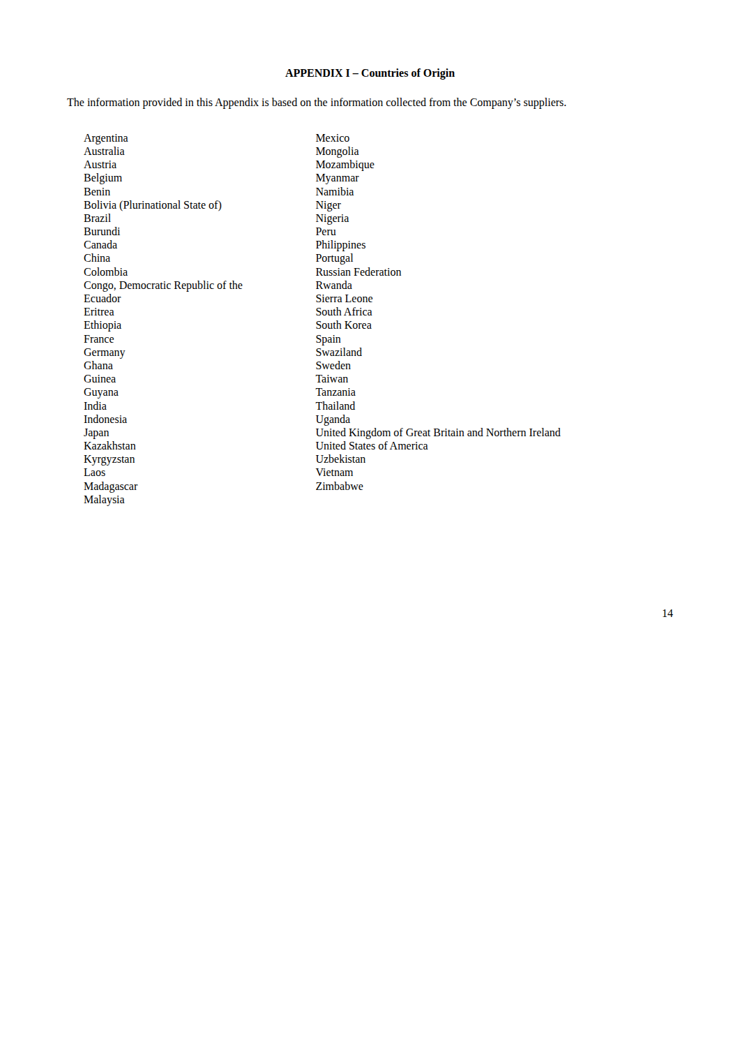APPENDIX I – Countries of Origin
The information provided in this Appendix is based on the information collected from the Company’s suppliers.
| Argentina | Mexico |
| Australia | Mongolia |
| Austria | Mozambique |
| Belgium | Myanmar |
| Benin | Namibia |
| Bolivia (Plurinational State of) | Niger |
| Brazil | Nigeria |
| Burundi | Peru |
| Canada | Philippines |
| China | Portugal |
| Colombia | Russian Federation |
| Congo, Democratic Republic of the | Rwanda |
| Ecuador | Sierra Leone |
| Eritrea | South Africa |
| Ethiopia | South Korea |
| France | Spain |
| Germany | Swaziland |
| Ghana | Sweden |
| Guinea | Taiwan |
| Guyana | Tanzania |
| India | Thailand |
| Indonesia | Uganda |
| Japan | United Kingdom of Great Britain and Northern Ireland |
| Kazakhstan | United States of America |
| Kyrgyzstan | Uzbekistan |
| Laos | Vietnam |
| Madagascar | Zimbabwe |
| Malaysia | |
14